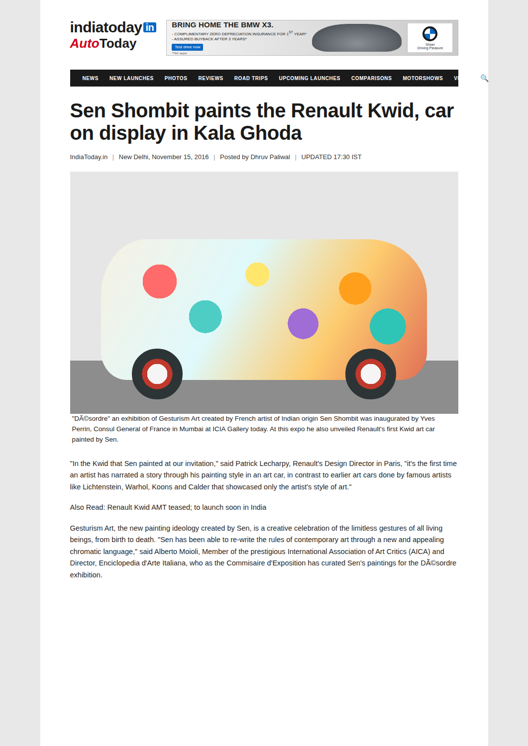indiatodayin
AutoToday
BRING HOME THE BMW X3.
COMPLIMENTARY ZERO DEPRECIATION INSURANCE FOR 1ST YEAR*
ASSURED BUYBACK AFTER 3 YEARS*
Test drive now
*T&C apply
Sheer
Driving Pleasure
News New Launches Photos Reviews Road Trips Upcoming Launches Comparisons Motorshows Videos 🔍
Sen Shombit paints the Renault Kwid, car on display in Kala Ghoda
IndiaToday.in | New Delhi, November 15, 2016 | Posted by Dhruv Paliwal | UPDATED 17:30 IST
"DÃ©sordre" an exhibition of Gesturism Art created by French artist of Indian origin Sen Shombit was inaugurated by Yves Perrin, Consul General of France in Mumbai at ICIA Gallery today. At this expo he also unveiled Renault's first Kwid art car painted by Sen.
"In the Kwid that Sen painted at our invitation," said Patrick Lecharpy, Renault's Design Director in Paris, "it's the first time an artist has narrated a story through his painting style in an art car, in contrast to earlier art cars done by famous artists like Lichtenstein, Warhol, Koons and Calder that showcased only the artist's style of art."
Also Read: Renault Kwid AMT teased; to launch soon in India
Gesturism Art, the new painting ideology created by Sen, is a creative celebration of the limitless gestures of all living beings, from birth to death. "Sen has been able to re-write the rules of contemporary art through a new and appealing chromatic language," said Alberto Moioli, Member of the prestigious International Association of Art Critics (AICA) and Director, Enciclopedia d'Arte Italiana, who as the Commisaire d'Exposition has curated Sen's paintings for the DÃ©sordre exhibition.